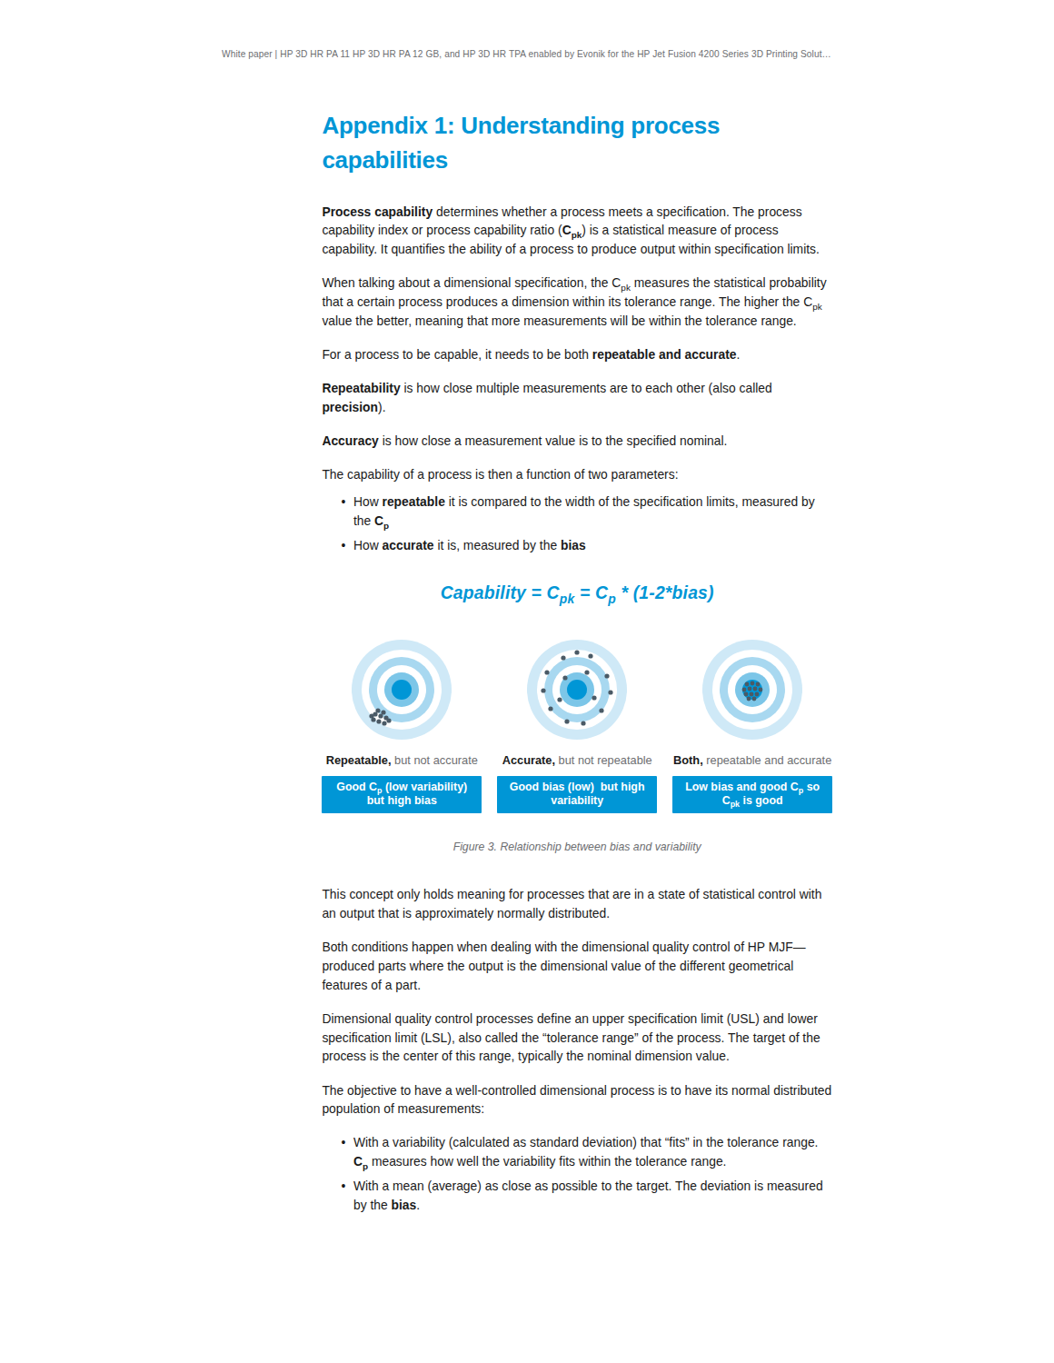White paper | HP 3D HR PA 11 HP 3D HR PA 12 GB, and HP 3D HR TPA enabled by Evonik for the HP Jet Fusion 4200 Series 3D Printing Solution – Dimensional Capability
Appendix 1: Understanding process capabilities
Process capability determines whether a process meets a specification. The process capability index or process capability ratio (Cpk) is a statistical measure of process capability. It quantifies the ability of a process to produce output within specification limits.
When talking about a dimensional specification, the Cpk measures the statistical probability that a certain process produces a dimension within its tolerance range. The higher the Cpk value the better, meaning that more measurements will be within the tolerance range.
For a process to be capable, it needs to be both repeatable and accurate.
Repeatability is how close multiple measurements are to each other (also called precision).
Accuracy is how close a measurement value is to the specified nominal.
The capability of a process is then a function of two parameters:
How repeatable it is compared to the width of the specification limits, measured by the Cp
How accurate it is, measured by the bias
Capability = Cpk = Cp * (1-2*bias)
Repeatable, but not accurate
Good Cp (low variability) but high bias
Accurate, but not repeatable
Good bias (low) but high variability
Both, repeatable and accurate
Low bias and good Cp so Cpk is good
Figure 3. Relationship between bias and variability
This concept only holds meaning for processes that are in a state of statistical control with an output that is approximately normally distributed.
Both conditions happen when dealing with the dimensional quality control of HP MJF—produced parts where the output is the dimensional value of the different geometrical features of a part.
Dimensional quality control processes define an upper specification limit (USL) and lower specification limit (LSL), also called the “tolerance range” of the process. The target of the process is the center of this range, typically the nominal dimension value.
The objective to have a well-controlled dimensional process is to have its normal distributed population of measurements:
With a variability (calculated as standard deviation) that “fits” in the tolerance range. Cp measures how well the variability fits within the tolerance range.
With a mean (average) as close as possible to the target. The deviation is measured by the bias.